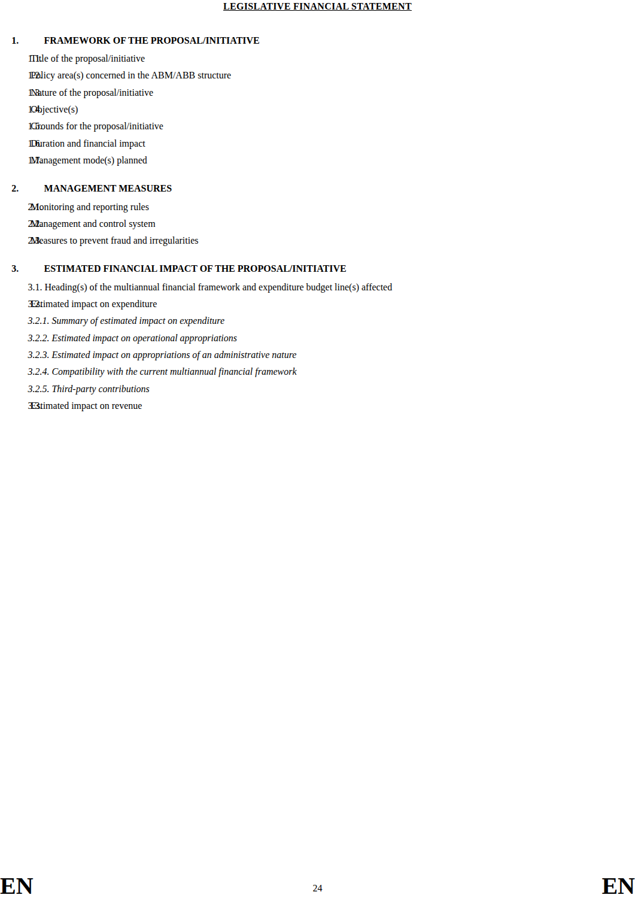LEGISLATIVE FINANCIAL STATEMENT
1. FRAMEWORK OF THE PROPOSAL/INITIATIVE
1.1. Title of the proposal/initiative
1.2. Policy area(s) concerned in the ABM/ABB structure
1.3. Nature of the proposal/initiative
1.4. Objective(s)
1.5. Grounds for the proposal/initiative
1.6. Duration and financial impact
1.7. Management mode(s) planned
2. MANAGEMENT MEASURES
2.1. Monitoring and reporting rules
2.2. Management and control system
2.3. Measures to prevent fraud and irregularities
3. ESTIMATED FINANCIAL IMPACT OF THE PROPOSAL/INITIATIVE
3.1. Heading(s) of the multiannual financial framework and expenditure budget line(s) affected
3.2. Estimated impact on expenditure
3.2.1. Summary of estimated impact on expenditure
3.2.2. Estimated impact on operational appropriations
3.2.3. Estimated impact on appropriations of an administrative nature
3.2.4. Compatibility with the current multiannual financial framework
3.2.5. Third-party contributions
3.3. Estimated impact on revenue
EN 24 EN